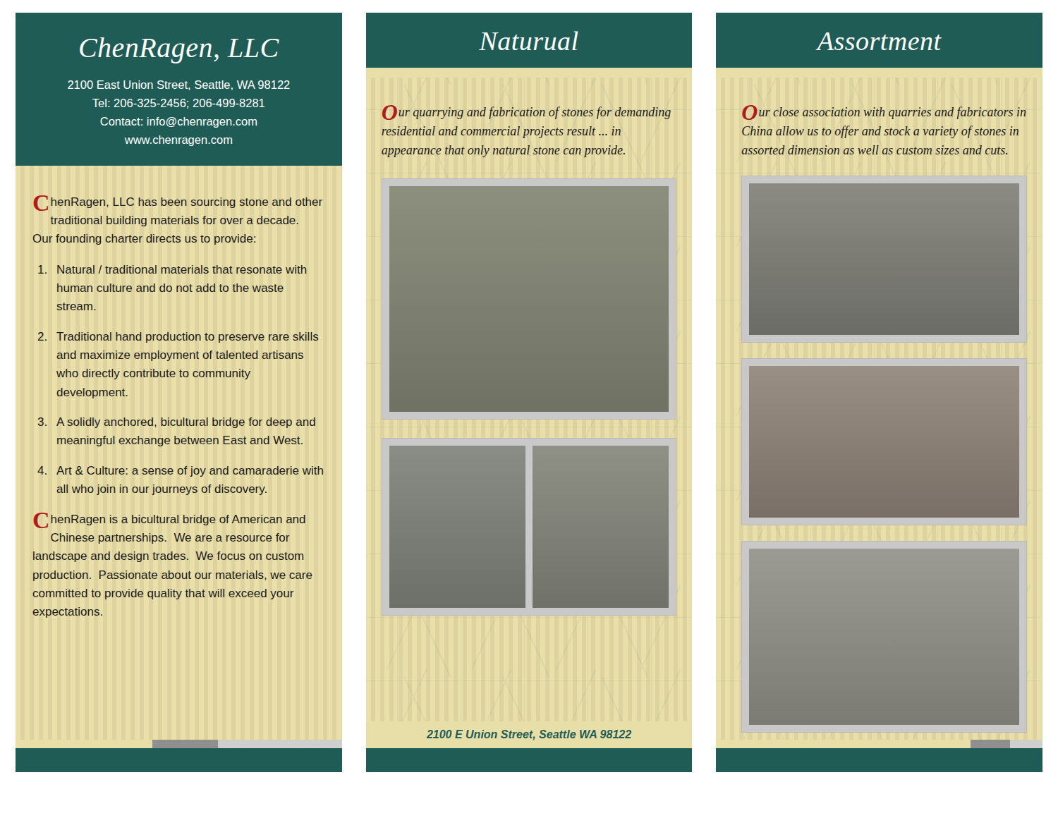ChenRagen, LLC
2100 East Union Street, Seattle, WA 98122
Tel: 206-325-2456; 206-499-8281
Contact: info@chenragen.com
www.chenragen.com
ChenRagen, LLC has been sourcing stone and other traditional building materials for over a decade. Our founding charter directs us to provide:
Natural / traditional materials that resonate with human culture and do not add to the waste stream.
Traditional hand production to preserve rare skills and maximize employment of talented artisans who directly contribute to community development.
A solidly anchored, bicultural bridge for deep and meaningful exchange between East and West.
Art & Culture: a sense of joy and camaraderie with all who join in our journeys of discovery.
ChenRagen is a bicultural bridge of American and Chinese partnerships. We are a resource for landscape and design trades. We focus on custom production. Passionate about our materials, we care committed to provide quality that will exceed your expectations.
Naturual
Our quarrying and fabrication of stones for demanding residential and commercial projects result ... in appearance that only natural stone can provide.
2100 E Union Street, Seattle WA 98122
Assortment
Our close association with quarries and fabricators in China allow us to offer and stock a variety of stones in assorted dimension as well as custom sizes and cuts.